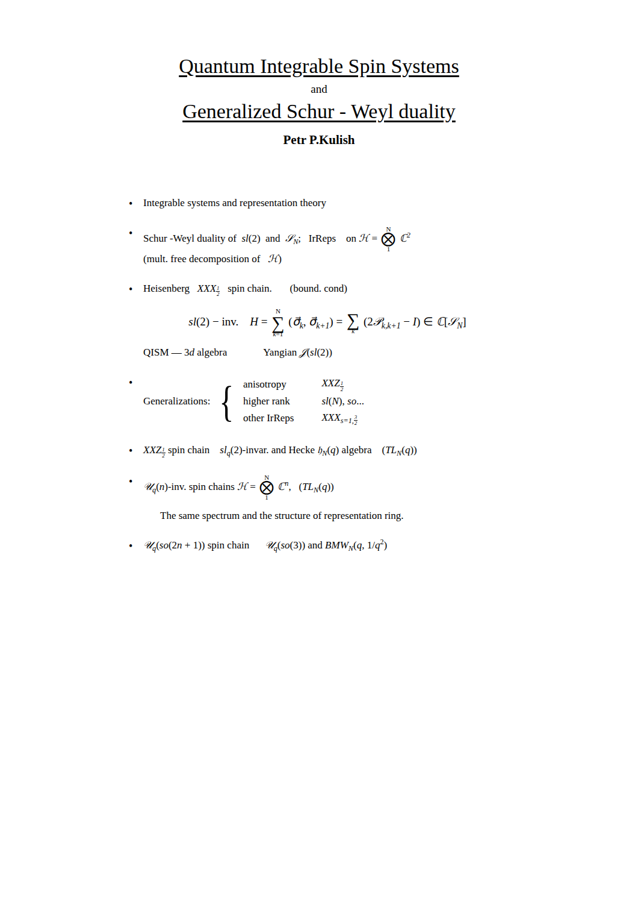Quantum Integrable Spin Systems
and
Generalized Schur - Weyl duality
Petr P.Kulish
Integrable systems and representation theory
Schur -Weyl duality of sl(2) and 𝒮N; IrReps on ℋ = N⨂1 ℂ2
(mult. free decomposition of ℋ)
Heisenberg XXX12 spin chain. (bound. cond)
sl(2) − inv. H = N∑k=1 (σ⃗k, σ⃗k+1) = ∑k (2𝒫k,k+1 − I) ∈ ℂ[𝒮N]
QISM — 3d algebra Yangian 𝒥(sl(2))
Generalizations: {
| anisotropy | XXZ 1 2 |
| higher rank | sl ( N ), so ... |
| other IrReps | XXX s=1, 3 2 |
XXZ12 spin chain slq(2)-invar. and Hecke 𝔥N(q) algebra (TLN(q))
𝒰q(n)-inv. spin chains ℋ = N⨂1 ℂn, (TLN(q))
The same spectrum and the structure of representation ring.
𝒰q(so(2n + 1)) spin chain 𝒰q(so(3)) and BMWN(q, 1/q2)